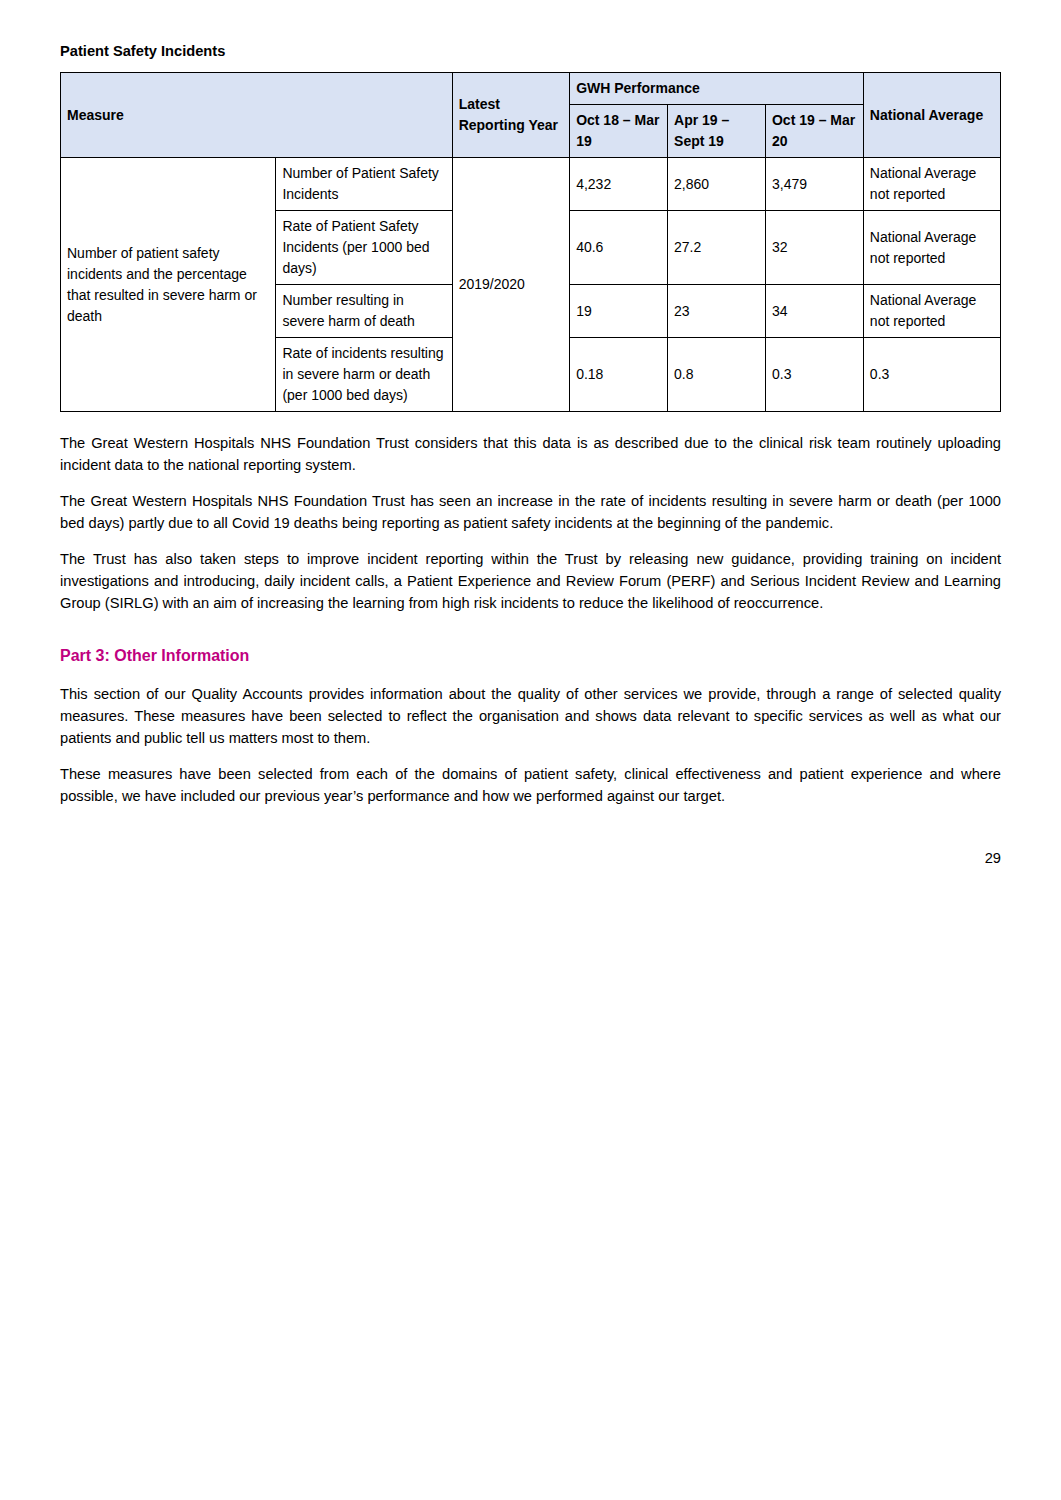Patient Safety Incidents
| Measure | Latest Reporting Year | GWH Performance | National Average |
| --- | --- | --- | --- |
| Oct 18 – Mar 19 | Apr 19 – Sept 19 | Oct 19 – Mar 20 |
| Number of patient safety incidents and the percentage that resulted in severe harm or death | Number of Patient Safety Incidents | 2019/2020 | 4,232 | 2,860 | 3,479 | National Average not reported |
| Rate of Patient Safety Incidents (per 1000 bed days) | 40.6 | 27.2 | 32 | National Average not reported |
| Number resulting in severe harm of death | 19 | 23 | 34 | National Average not reported |
| Rate of incidents resulting in severe harm or death (per 1000 bed days) | 0.18 | 0.8 | 0.3 | 0.3 |
The Great Western Hospitals NHS Foundation Trust considers that this data is as described due to the clinical risk team routinely uploading incident data to the national reporting system.
The Great Western Hospitals NHS Foundation Trust has seen an increase in the rate of incidents resulting in severe harm or death (per 1000 bed days) partly due to all Covid 19 deaths being reporting as patient safety incidents at the beginning of the pandemic.
The Trust has also taken steps to improve incident reporting within the Trust by releasing new guidance, providing training on incident investigations and introducing, daily incident calls, a Patient Experience and Review Forum (PERF) and Serious Incident Review and Learning Group (SIRLG) with an aim of increasing the learning from high risk incidents to reduce the likelihood of reoccurrence.
Part 3: Other Information
This section of our Quality Accounts provides information about the quality of other services we provide, through a range of selected quality measures. These measures have been selected to reflect the organisation and shows data relevant to specific services as well as what our patients and public tell us matters most to them.
These measures have been selected from each of the domains of patient safety, clinical effectiveness and patient experience and where possible, we have included our previous year’s performance and how we performed against our target.
29